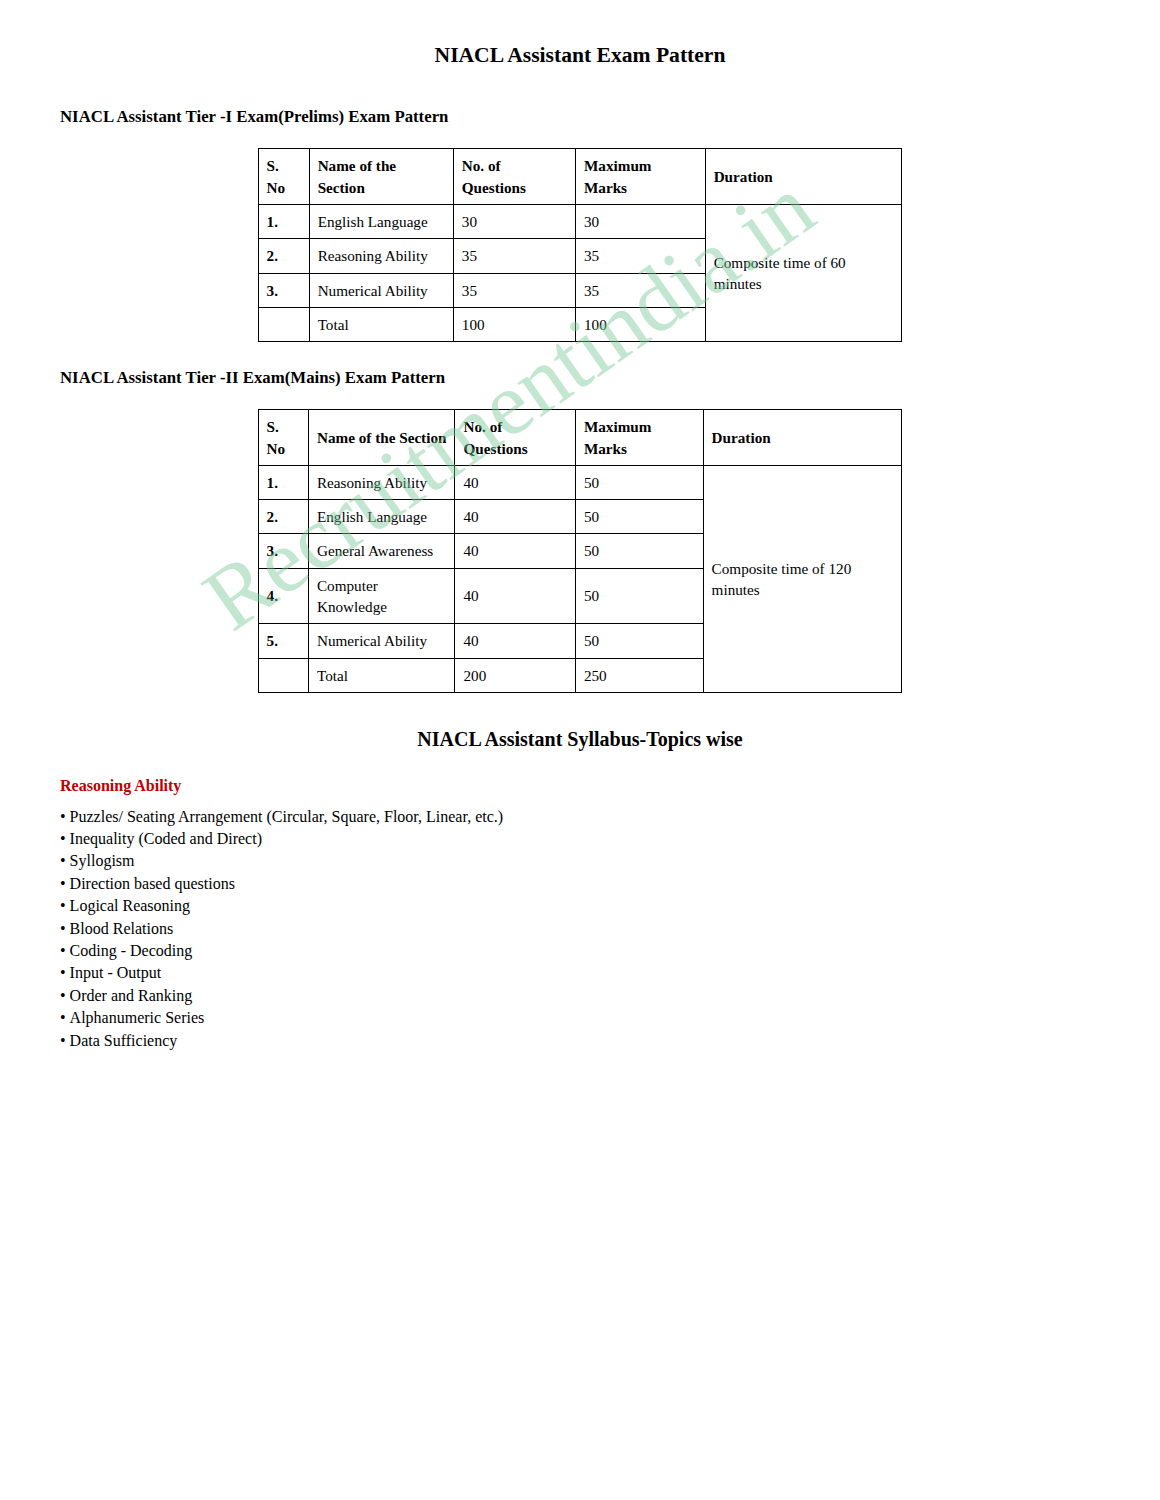Recruitmentindia.in
NIACL Assistant Exam Pattern
NIACL Assistant Tier -I Exam(Prelims) Exam Pattern
| S. No | Name of the Section | No. of Questions | Maximum Marks | Duration |
| --- | --- | --- | --- | --- |
| 1. | English Language | 30 | 30 | Composite time of 60 minutes |
| 2. | Reasoning Ability | 35 | 35 |
| 3. | Numerical Ability | 35 | 35 |
| | Total | 100 | 100 |
NIACL Assistant Tier -II Exam(Mains) Exam Pattern
| S. No | Name of the Section | No. of Questions | Maximum Marks | Duration |
| --- | --- | --- | --- | --- |
| 1. | Reasoning Ability | 40 | 50 | Composite time of 120 minutes |
| 2. | English Language | 40 | 50 |
| 3. | General Awareness | 40 | 50 |
| 4. | Computer Knowledge | 40 | 50 |
| 5. | Numerical Ability | 40 | 50 |
| | Total | 200 | 250 |
NIACL Assistant Syllabus-Topics wise
Reasoning Ability
Puzzles/ Seating Arrangement (Circular, Square, Floor, Linear, etc.)
Inequality (Coded and Direct)
Syllogism
Direction based questions
Logical Reasoning
Blood Relations
Coding - Decoding
Input - Output
Order and Ranking
Alphanumeric Series
Data Sufficiency